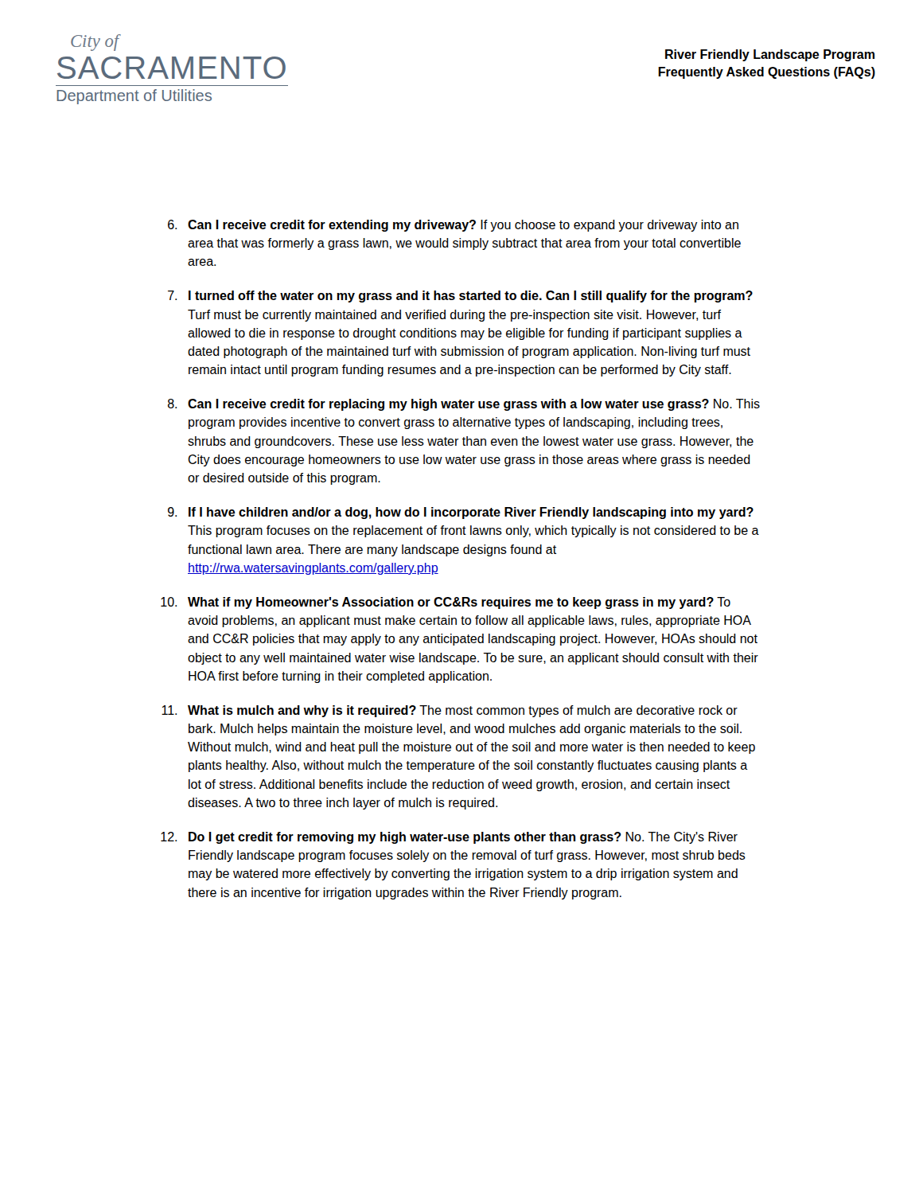City of SACRAMENTO Department of Utilities
River Friendly Landscape Program
Frequently Asked Questions (FAQs)
Can I receive credit for extending my driveway? If you choose to expand your driveway into an area that was formerly a grass lawn, we would simply subtract that area from your total convertible area.
I turned off the water on my grass and it has started to die. Can I still qualify for the program? Turf must be currently maintained and verified during the pre-inspection site visit. However, turf allowed to die in response to drought conditions may be eligible for funding if participant supplies a dated photograph of the maintained turf with submission of program application. Non-living turf must remain intact until program funding resumes and a pre-inspection can be performed by City staff.
Can I receive credit for replacing my high water use grass with a low water use grass? No. This program provides incentive to convert grass to alternative types of landscaping, including trees, shrubs and groundcovers. These use less water than even the lowest water use grass. However, the City does encourage homeowners to use low water use grass in those areas where grass is needed or desired outside of this program.
If I have children and/or a dog, how do I incorporate River Friendly landscaping into my yard? This program focuses on the replacement of front lawns only, which typically is not considered to be a functional lawn area. There are many landscape designs found at http://rwa.watersavingplants.com/gallery.php
What if my Homeowner's Association or CC&Rs requires me to keep grass in my yard? To avoid problems, an applicant must make certain to follow all applicable laws, rules, appropriate HOA and CC&R policies that may apply to any anticipated landscaping project. However, HOAs should not object to any well maintained water wise landscape. To be sure, an applicant should consult with their HOA first before turning in their completed application.
What is mulch and why is it required? The most common types of mulch are decorative rock or bark. Mulch helps maintain the moisture level, and wood mulches add organic materials to the soil. Without mulch, wind and heat pull the moisture out of the soil and more water is then needed to keep plants healthy. Also, without mulch the temperature of the soil constantly fluctuates causing plants a lot of stress. Additional benefits include the reduction of weed growth, erosion, and certain insect diseases. A two to three inch layer of mulch is required.
Do I get credit for removing my high water-use plants other than grass? No. The City's River Friendly landscape program focuses solely on the removal of turf grass. However, most shrub beds may be watered more effectively by converting the irrigation system to a drip irrigation system and there is an incentive for irrigation upgrades within the River Friendly program.